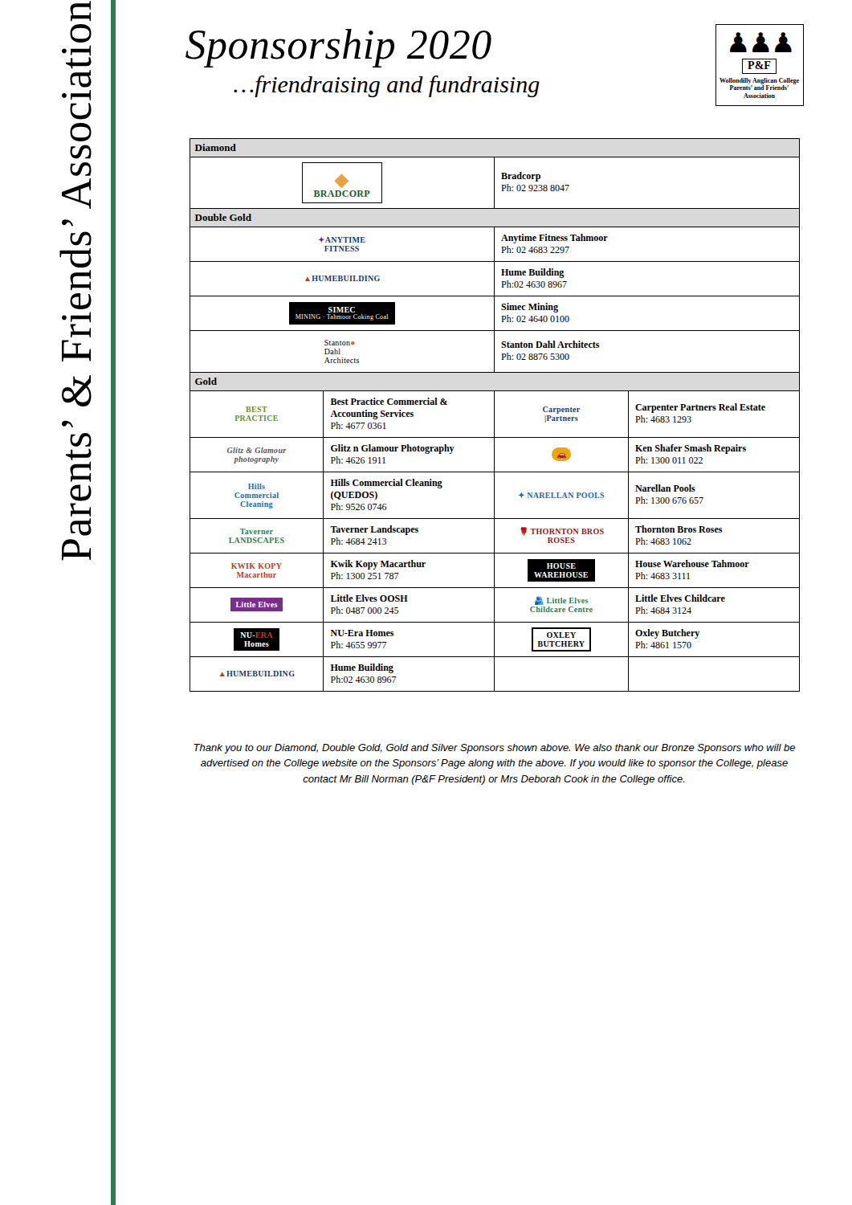Parents’ & Friends’ Association
Sponsorship 2020
…friendraising and fundraising
♟♟♟
P&F
Wollondilly Anglican College
Parents’ and Friends’ Association
2020 College Sponsors by tier
| Diamond |
| --- |
| ◆ BRADCORP | Bradcorp Ph: 02 9238 8047 |
| Double Gold |
| ✦ ANYTIME FITNESS | Anytime Fitness Tahmoor Ph: 02 4683 2297 |
| ▲ HUMEBUILDING | Hume Building Ph:02 4630 8967 |
| SIMEC MINING · Tahmoor Coking Coal | Simec Mining Ph: 02 4640 0100 |
| Stanton ● Dahl Architects | Stanton Dahl Architects Ph: 02 8876 5300 |
| Gold |
| BEST PRACTICE | Best Practice Commercial & Accounting Services Ph: 4677 0361 | Carpenter /Partners | Carpenter Partners Real Estate Ph: 4683 1293 |
| Glitz & Glamour photography | Glitz n Glamour Photography Ph: 4626 1911 | 🚗 | Ken Shafer Smash Repairs Ph: 1300 011 022 |
| Hills Commercial Cleaning | Hills Commercial Cleaning (QUEDOS) Ph: 9526 0746 | ✦ NARELLAN POOLS | Narellan Pools Ph: 1300 676 657 |
| Taverner LANDSCAPES | Taverner Landscapes Ph: 4684 2413 | 🌹 THORNTON BROS ROSES | Thornton Bros Roses Ph: 4683 1062 |
| KWIK KOPY Macarthur | Kwik Kopy Macarthur Ph: 1300 251 787 | HOUSE WAREHOUSE | House Warehouse Tahmoor Ph: 4683 3111 |
| Little Elves | Little Elves OOSH Ph: 0487 000 245 | 🫂 Little Elves Childcare Centre | Little Elves Childcare Ph: 4684 3124 |
| NU- ERA Homes | NU-Era Homes Ph: 4655 9977 | OXLEY BUTCHERY | Oxley Butchery Ph: 4861 1570 |
| ▲ HUMEBUILDING | Hume Building Ph:02 4630 8967 | | |
Thank you to our Diamond, Double Gold, Gold and Silver Sponsors shown above. We also thank our Bronze Sponsors who will be advertised on the College website on the Sponsors’ Page along with the above. If you would like to sponsor the College, please contact Mr Bill Norman (P&F President) or Mrs Deborah Cook in the College office.